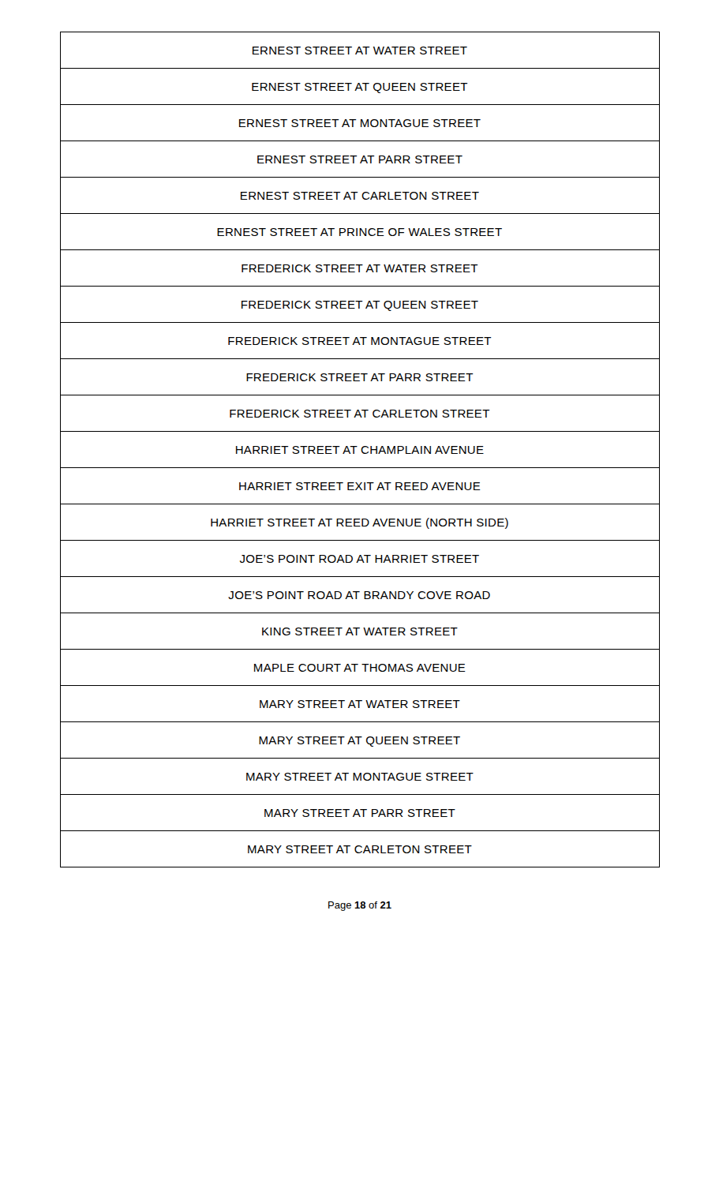| ERNEST STREET AT WATER STREET |
| ERNEST STREET AT QUEEN STREET |
| ERNEST STREET AT MONTAGUE STREET |
| ERNEST STREET AT PARR STREET |
| ERNEST STREET AT CARLETON STREET |
| ERNEST STREET AT PRINCE OF WALES STREET |
| FREDERICK STREET AT WATER STREET |
| FREDERICK STREET AT QUEEN STREET |
| FREDERICK STREET AT MONTAGUE STREET |
| FREDERICK STREET AT PARR STREET |
| FREDERICK STREET AT CARLETON STREET |
| HARRIET STREET AT CHAMPLAIN AVENUE |
| HARRIET STREET EXIT AT REED AVENUE |
| HARRIET STREET AT REED AVENUE (NORTH SIDE) |
| JOE’S POINT ROAD AT HARRIET STREET |
| JOE’S POINT ROAD AT BRANDY COVE ROAD |
| KING STREET AT WATER STREET |
| MAPLE COURT AT THOMAS AVENUE |
| MARY STREET AT WATER STREET |
| MARY STREET AT QUEEN STREET |
| MARY STREET AT MONTAGUE STREET |
| MARY STREET AT PARR STREET |
| MARY STREET AT CARLETON STREET |
Page 18 of 21